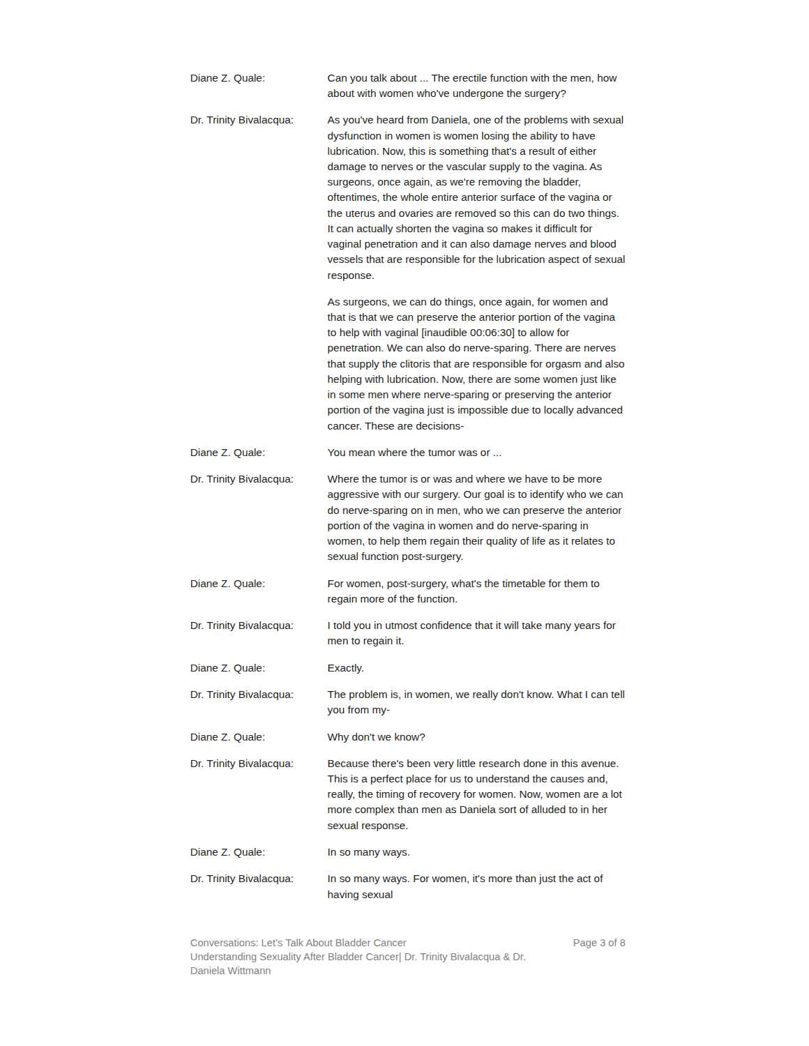Diane Z. Quale:
Can you talk about ... The erectile function with the men, how about with women who've undergone the surgery?
Dr. Trinity Bivalacqua:
As you've heard from Daniela, one of the problems with sexual dysfunction in women is women losing the ability to have lubrication. Now, this is something that's a result of either damage to nerves or the vascular supply to the vagina. As surgeons, once again, as we're removing the bladder, oftentimes, the whole entire anterior surface of the vagina or the uterus and ovaries are removed so this can do two things. It can actually shorten the vagina so makes it difficult for vaginal penetration and it can also damage nerves and blood vessels that are responsible for the lubrication aspect of sexual response.
As surgeons, we can do things, once again, for women and that is that we can preserve the anterior portion of the vagina to help with vaginal [inaudible 00:06:30] to allow for penetration. We can also do nerve-sparing. There are nerves that supply the clitoris that are responsible for orgasm and also helping with lubrication. Now, there are some women just like in some men where nerve-sparing or preserving the anterior portion of the vagina just is impossible due to locally advanced cancer. These are decisions-
Diane Z. Quale:
You mean where the tumor was or ...
Dr. Trinity Bivalacqua:
Where the tumor is or was and where we have to be more aggressive with our surgery. Our goal is to identify who we can do nerve-sparing on in men, who we can preserve the anterior portion of the vagina in women and do nerve-sparing in women, to help them regain their quality of life as it relates to sexual function post-surgery.
Diane Z. Quale:
For women, post-surgery, what's the timetable for them to regain more of the function.
Dr. Trinity Bivalacqua:
I told you in utmost confidence that it will take many years for men to regain it.
Diane Z. Quale:
Exactly.
Dr. Trinity Bivalacqua:
The problem is, in women, we really don't know. What I can tell you from my-
Diane Z. Quale:
Why don't we know?
Dr. Trinity Bivalacqua:
Because there's been very little research done in this avenue. This is a perfect place for us to understand the causes and, really, the timing of recovery for women. Now, women are a lot more complex than men as Daniela sort of alluded to in her sexual response.
Diane Z. Quale:
In so many ways.
Dr. Trinity Bivalacqua:
In so many ways. For women, it's more than just the act of having sexual
Conversations: Let’s Talk About Bladder Cancer
Understanding Sexuality After Bladder Cancer| Dr. Trinity Bivalacqua & Dr. Daniela Wittmann
Page 3 of 8